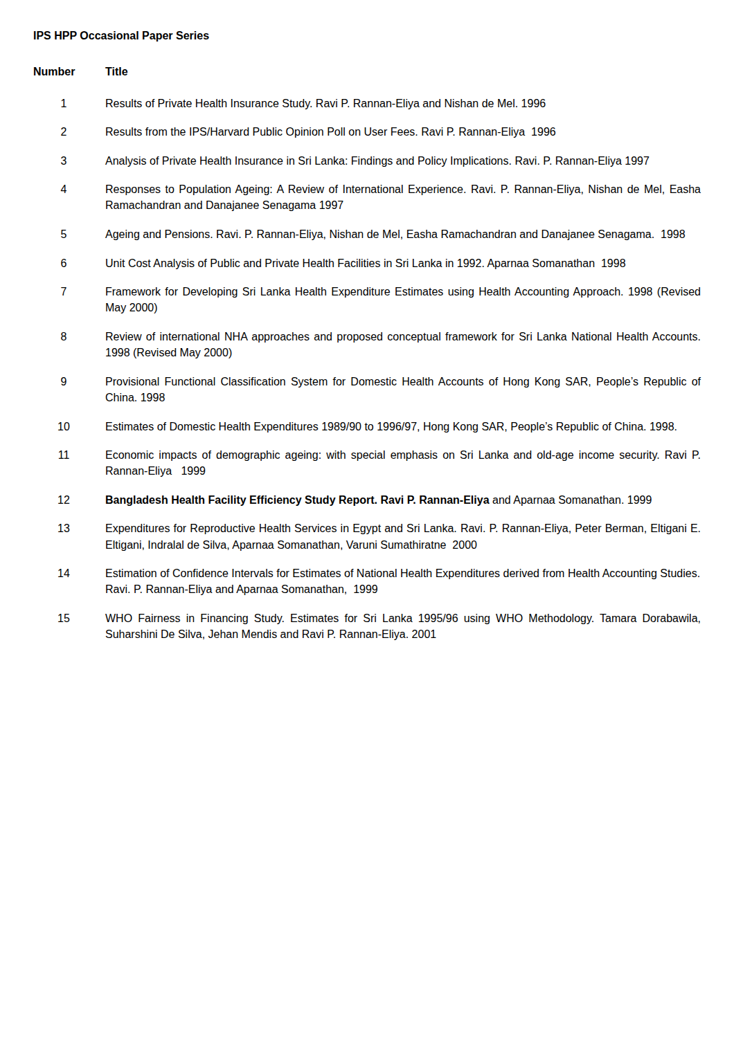IPS HPP Occasional Paper Series
Number Title
1 Results of Private Health Insurance Study. Ravi P. Rannan-Eliya and Nishan de Mel. 1996
2 Results from the IPS/Harvard Public Opinion Poll on User Fees. Ravi P. Rannan-Eliya 1996
3 Analysis of Private Health Insurance in Sri Lanka: Findings and Policy Implications. Ravi. P. Rannan-Eliya 1997
4 Responses to Population Ageing: A Review of International Experience. Ravi. P. Rannan-Eliya, Nishan de Mel, Easha Ramachandran and Danajanee Senagama 1997
5 Ageing and Pensions. Ravi. P. Rannan-Eliya, Nishan de Mel, Easha Ramachandran and Danajanee Senagama. 1998
6 Unit Cost Analysis of Public and Private Health Facilities in Sri Lanka in 1992. Aparnaa Somanathan 1998
7 Framework for Developing Sri Lanka Health Expenditure Estimates using Health Accounting Approach. 1998 (Revised May 2000)
8 Review of international NHA approaches and proposed conceptual framework for Sri Lanka National Health Accounts. 1998 (Revised May 2000)
9 Provisional Functional Classification System for Domestic Health Accounts of Hong Kong SAR, People’s Republic of China. 1998
10 Estimates of Domestic Health Expenditures 1989/90 to 1996/97, Hong Kong SAR, People’s Republic of China. 1998.
11 Economic impacts of demographic ageing: with special emphasis on Sri Lanka and old-age income security. Ravi P. Rannan-Eliya 1999
12 Bangladesh Health Facility Efficiency Study Report. Ravi P. Rannan-Eliya and Aparnaa Somanathan. 1999
13 Expenditures for Reproductive Health Services in Egypt and Sri Lanka. Ravi. P. Rannan-Eliya, Peter Berman, Eltigani E. Eltigani, Indralal de Silva, Aparnaa Somanathan, Varuni Sumathiratne 2000
14 Estimation of Confidence Intervals for Estimates of National Health Expenditures derived from Health Accounting Studies.
Ravi. P. Rannan-Eliya and Aparnaa Somanathan, 1999
15 WHO Fairness in Financing Study. Estimates for Sri Lanka 1995/96 using WHO Methodology. Tamara Dorabawila, Suharshini De Silva, Jehan Mendis and Ravi P. Rannan-Eliya. 2001